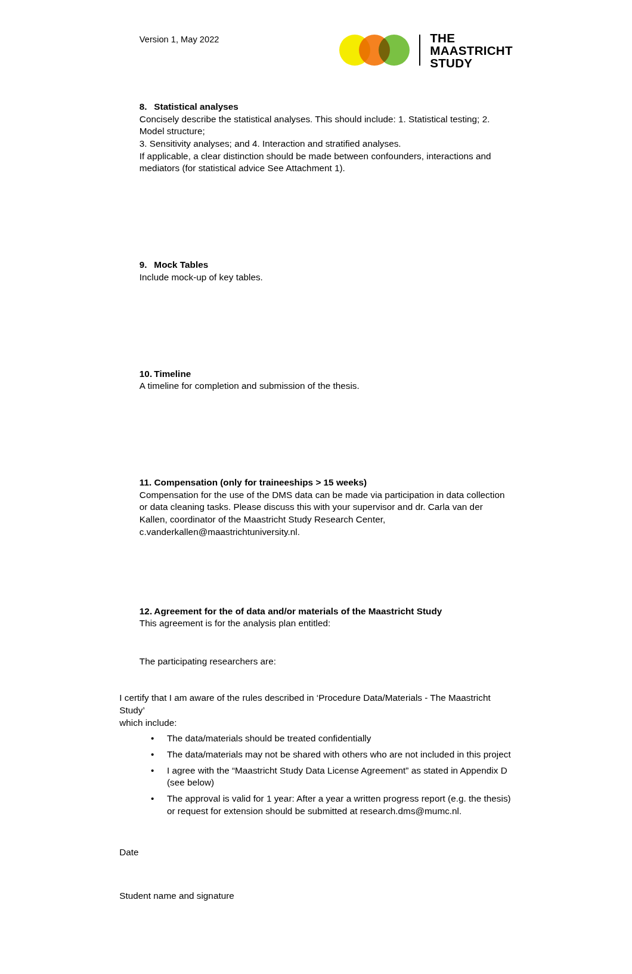Version 1, May 2022
The
Maastricht
Study
8. Statistical analyses
Concisely describe the statistical analyses. This should include: 1. Statistical testing; 2. Model structure;
3. Sensitivity analyses; and 4. Interaction and stratified analyses.
If applicable, a clear distinction should be made between confounders, interactions and mediators (for statistical advice See Attachment 1).
9. Mock Tables
Include mock-up of key tables.
10. Timeline
A timeline for completion and submission of the thesis.
11. Compensation (only for traineeships > 15 weeks)
Compensation for the use of the DMS data can be made via participation in data collection or data cleaning tasks. Please discuss this with your supervisor and dr. Carla van der Kallen, coordinator of the Maastricht Study Research Center, c.vanderkallen@maastrichtuniversity.nl.
12. Agreement for the of data and/or materials of the Maastricht Study
This agreement is for the analysis plan entitled:
The participating researchers are:
I certify that I am aware of the rules described in ‘Procedure Data/Materials - The Maastricht Study’
which include:
The data/materials should be treated confidentially
The data/materials may not be shared with others who are not included in this project
I agree with the “Maastricht Study Data License Agreement” as stated in Appendix D (see below)
The approval is valid for 1 year: After a year a written progress report (e.g. the thesis) or request for extension should be submitted at research.dms@mumc.nl.
Date
Student name and signature